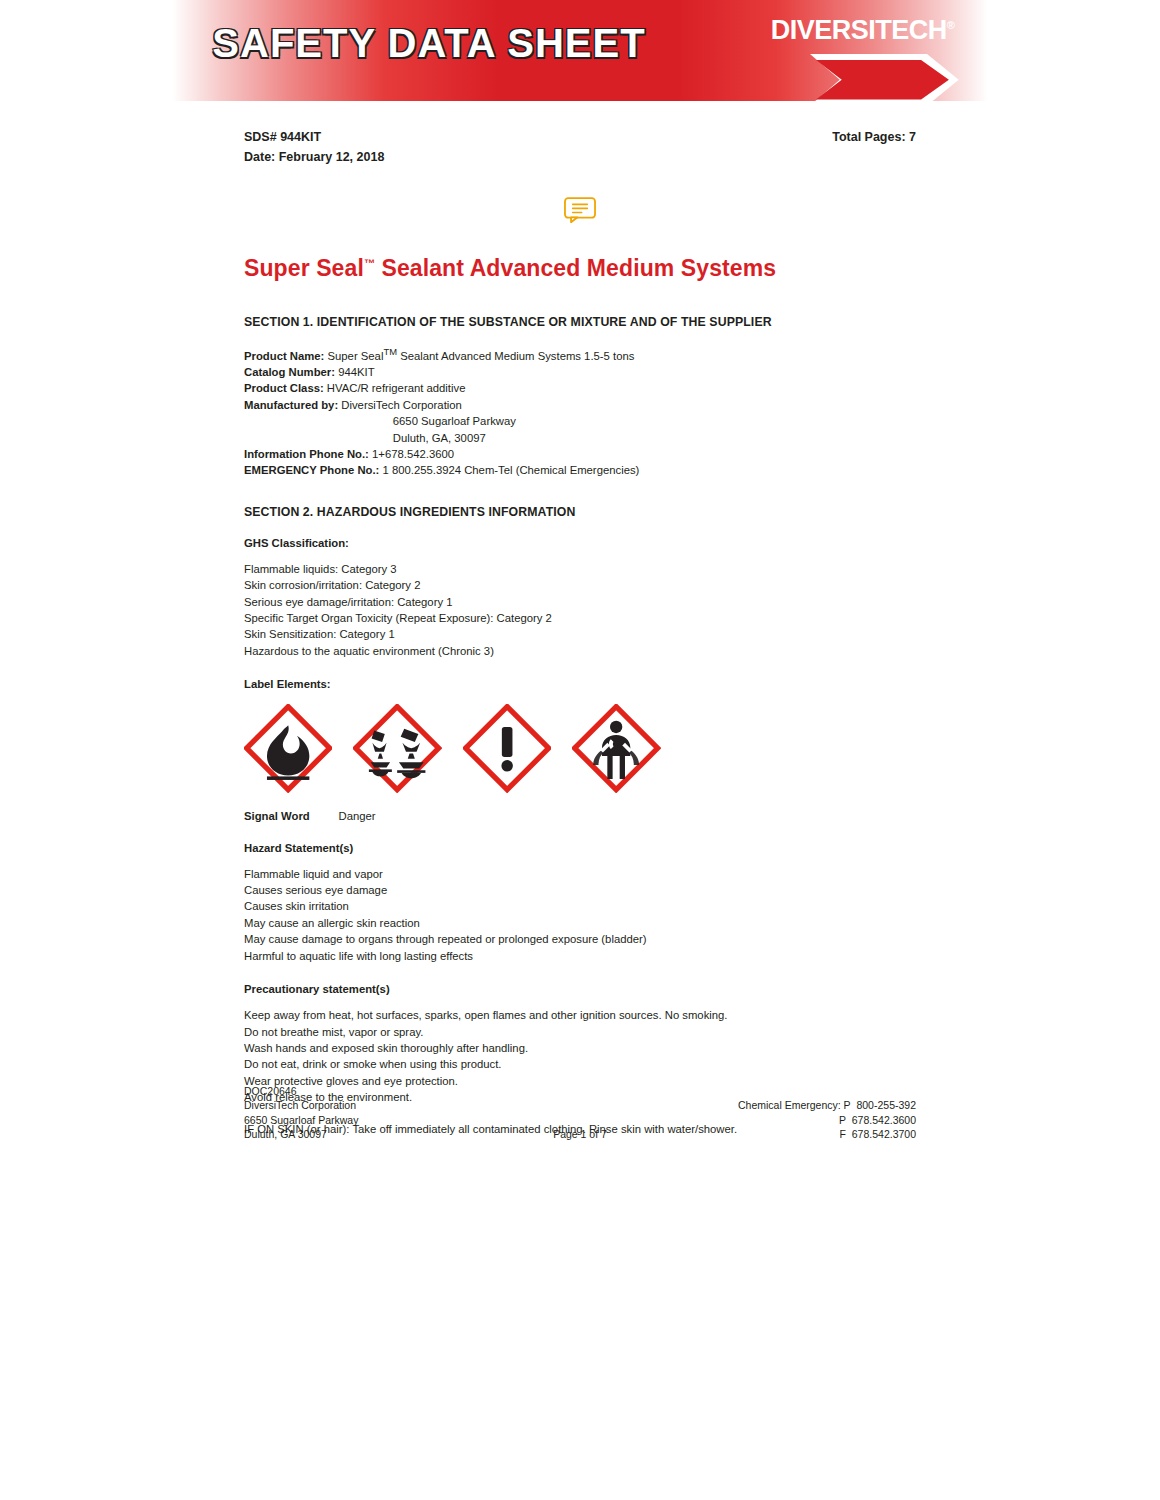SAFETY DATA SHEET
DIVERSITECH®
SDS# 944KIT
Date: February 12, 2018
Total Pages: 7
Super Seal™ Sealant Advanced Medium Systems
SECTION 1. IDENTIFICATION OF THE SUBSTANCE OR MIXTURE AND OF THE SUPPLIER
Product Name: Super SealTM Sealant Advanced Medium Systems 1.5-5 tons
Catalog Number: 944KIT
Product Class: HVAC/R refrigerant additive
Manufactured by: DiversiTech Corporation
6650 Sugarloaf Parkway
Duluth, GA, 30097
Information Phone No.: 1+678.542.3600
EMERGENCY Phone No.: 1 800.255.3924 Chem-Tel (Chemical Emergencies)
SECTION 2. HAZARDOUS INGREDIENTS INFORMATION
GHS Classification:
Flammable liquids: Category 3
Skin corrosion/irritation: Category 2
Serious eye damage/irritation: Category 1
Specific Target Organ Toxicity (Repeat Exposure): Category 2
Skin Sensitization: Category 1
Hazardous to the aquatic environment (Chronic 3)
Label Elements:
Signal Word Danger
Hazard Statement(s)
Flammable liquid and vapor
Causes serious eye damage
Causes skin irritation
May cause an allergic skin reaction
May cause damage to organs through repeated or prolonged exposure (bladder)
Harmful to aquatic life with long lasting effects
Precautionary statement(s)
Keep away from heat, hot surfaces, sparks, open flames and other ignition sources. No smoking.
Do not breathe mist, vapor or spray.
Wash hands and exposed skin thoroughly after handling.
Do not eat, drink or smoke when using this product.
Wear protective gloves and eye protection.
Avoid release to the environment.
IF ON SKIN (or hair): Take off immediately all contaminated clothing. Rinse skin with water/shower.
DOC20646
DiversiTech Corporation
6650 Sugarloaf Parkway
Duluth, GA 30097
Chemical Emergency: P 800-255-392
P 678.542.3600
F 678.542.3700
Page 1 of 7